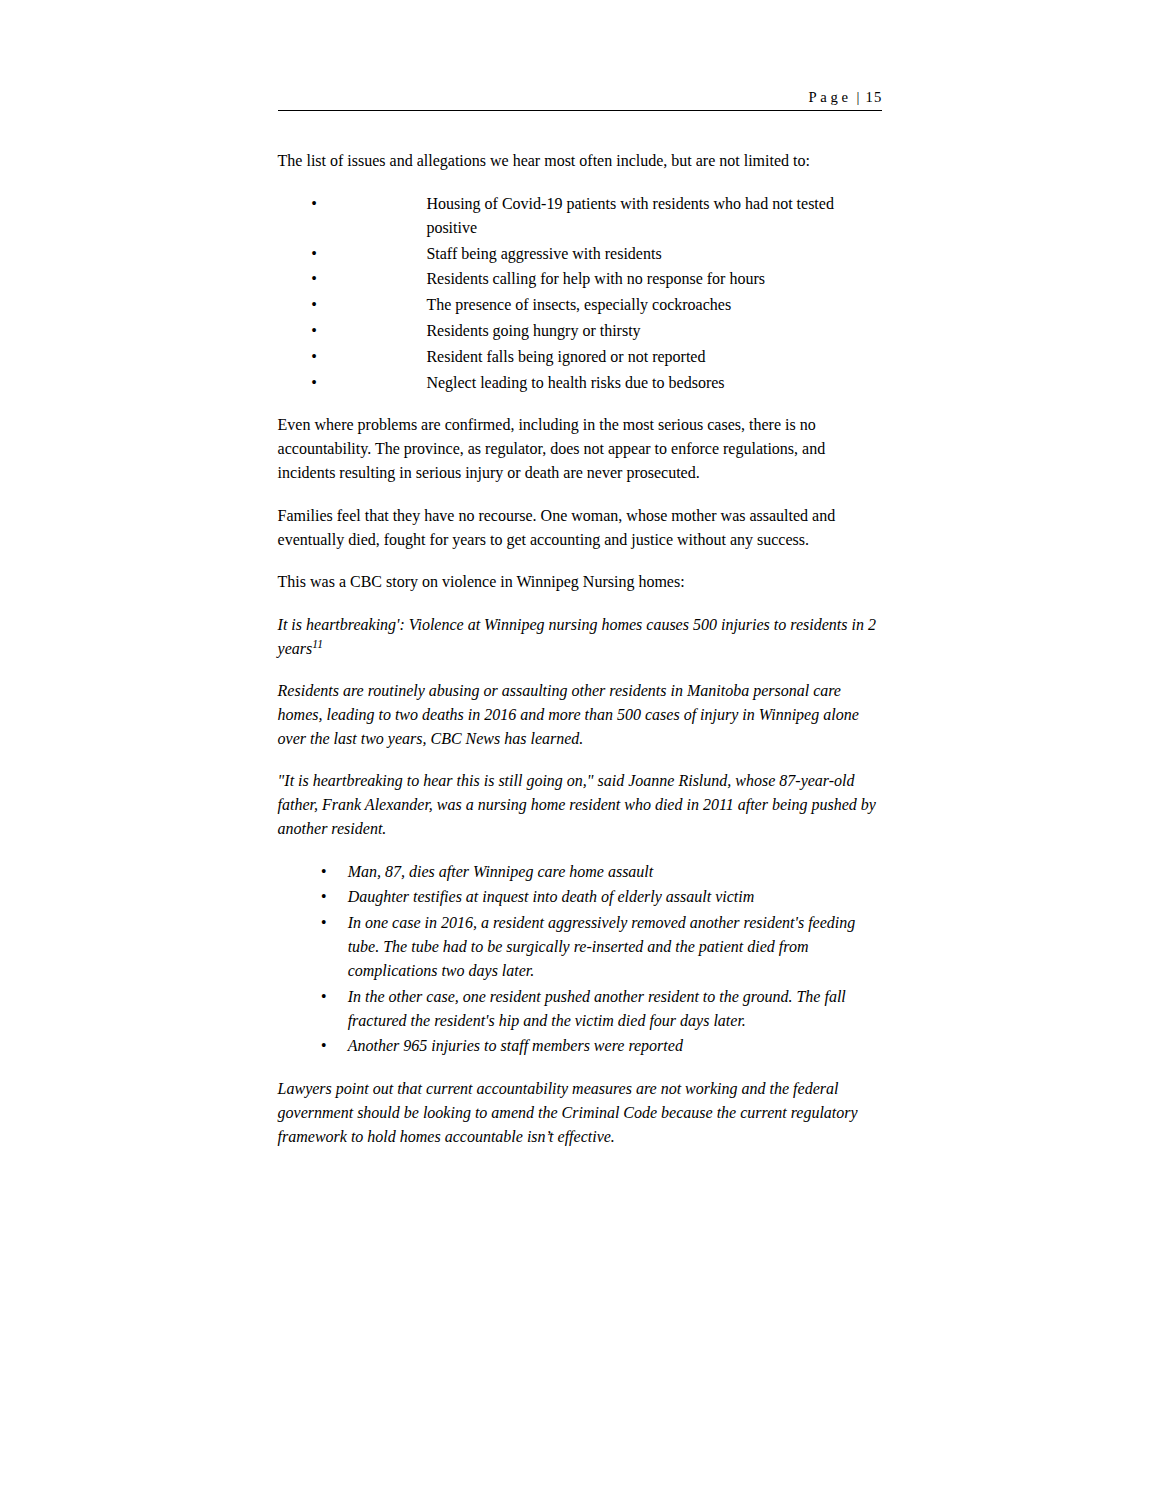Page | 15
The list of issues and allegations we hear most often include, but are not limited to:
Housing of Covid-19 patients with residents who had not tested positive
Staff being aggressive with residents
Residents calling for help with no response for hours
The presence of insects, especially cockroaches
Residents going hungry or thirsty
Resident falls being ignored or not reported
Neglect leading to health risks due to bedsores
Even where problems are confirmed, including in the most serious cases, there is no accountability. The province, as regulator, does not appear to enforce regulations, and incidents resulting in serious injury or death are never prosecuted.
Families feel that they have no recourse. One woman, whose mother was assaulted and eventually died, fought for years to get accounting and justice without any success.
This was a CBC story on violence in Winnipeg Nursing homes:
It is heartbreaking': Violence at Winnipeg nursing homes causes 500 injuries to residents in 2 years11
Residents are routinely abusing or assaulting other residents in Manitoba personal care homes, leading to two deaths in 2016 and more than 500 cases of injury in Winnipeg alone over the last two years, CBC News has learned.
"It is heartbreaking to hear this is still going on," said Joanne Rislund, whose 87-year-old father, Frank Alexander, was a nursing home resident who died in 2011 after being pushed by another resident.
Man, 87, dies after Winnipeg care home assault
Daughter testifies at inquest into death of elderly assault victim
In one case in 2016, a resident aggressively removed another resident's feeding tube. The tube had to be surgically re-inserted and the patient died from complications two days later.
In the other case, one resident pushed another resident to the ground. The fall fractured the resident's hip and the victim died four days later.
Another 965 injuries to staff members were reported
Lawyers point out that current accountability measures are not working and the federal government should be looking to amend the Criminal Code because the current regulatory framework to hold homes accountable isn’t effective.